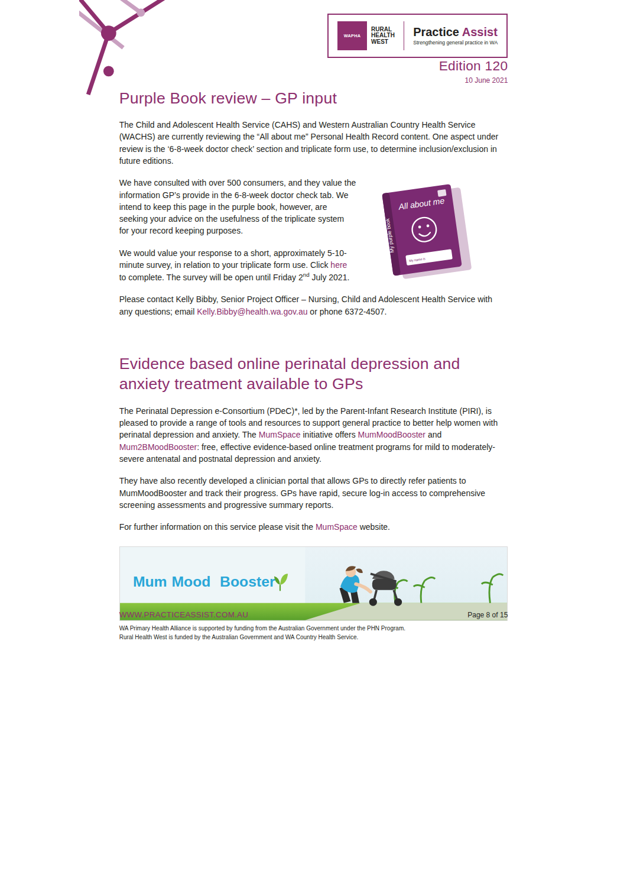WAPHA
RURAL
HEALTH
WEST
Practice Assist
Strengthening general practice in WA
Edition 120
10 June 2021
Purple Book review – GP input
The Child and Adolescent Health Service (CAHS) and Western Australian Country Health Service (WACHS) are currently reviewing the “All about me” Personal Health Record content. One aspect under review is the ‘6-8-week doctor check’ section and triplicate form use, to determine inclusion/exclusion in future editions.
My purple book All about me My name is
We have consulted with over 500 consumers, and they value the information GP’s provide in the 6-8-week doctor check tab. We intend to keep this page in the purple book, however, are seeking your advice on the usefulness of the triplicate system for your record keeping purposes.
We would value your response to a short, approximately 5-10-minute survey, in relation to your triplicate form use. Click here to complete. The survey will be open until Friday 2nd July 2021.
Please contact Kelly Bibby, Senior Project Officer – Nursing, Child and Adolescent Health Service with any questions; email Kelly.Bibby@health.wa.gov.au or phone 6372-4507.
Evidence based online perinatal depression and anxiety treatment available to GPs
The Perinatal Depression e-Consortium (PDeC)*, led by the Parent-Infant Research Institute (PIRI), is pleased to provide a range of tools and resources to support general practice to better help women with perinatal depression and anxiety. The MumSpace initiative offers MumMoodBooster and Mum2BMoodBooster: free, effective evidence-based online treatment programs for mild to moderately-severe antenatal and postnatal depression and anxiety.
They have also recently developed a clinician portal that allows GPs to directly refer patients to MumMoodBooster and track their progress. GPs have rapid, secure log-in access to comprehensive screening assessments and progressive summary reports.
For further information on this service please visit the MumSpace website.
Mum Mood Booster
WWW.PRACTICEASSIST.COM.AU
Page 8 of 15
WA Primary Health Alliance is supported by funding from the Australian Government under the PHN Program.
Rural Health West is funded by the Australian Government and WA Country Health Service.